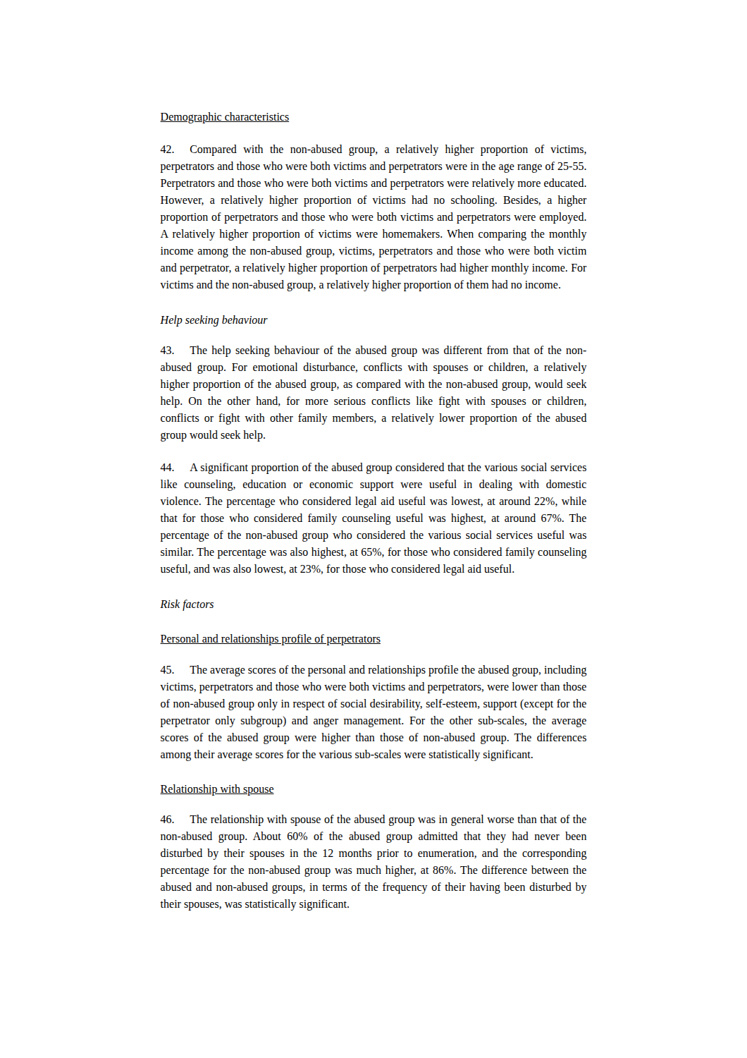Demographic characteristics
42. Compared with the non-abused group, a relatively higher proportion of victims, perpetrators and those who were both victims and perpetrators were in the age range of 25-55. Perpetrators and those who were both victims and perpetrators were relatively more educated. However, a relatively higher proportion of victims had no schooling. Besides, a higher proportion of perpetrators and those who were both victims and perpetrators were employed. A relatively higher proportion of victims were homemakers. When comparing the monthly income among the non-abused group, victims, perpetrators and those who were both victim and perpetrator, a relatively higher proportion of perpetrators had higher monthly income. For victims and the non-abused group, a relatively higher proportion of them had no income.
Help seeking behaviour
43. The help seeking behaviour of the abused group was different from that of the non-abused group. For emotional disturbance, conflicts with spouses or children, a relatively higher proportion of the abused group, as compared with the non-abused group, would seek help. On the other hand, for more serious conflicts like fight with spouses or children, conflicts or fight with other family members, a relatively lower proportion of the abused group would seek help.
44. A significant proportion of the abused group considered that the various social services like counseling, education or economic support were useful in dealing with domestic violence. The percentage who considered legal aid useful was lowest, at around 22%, while that for those who considered family counseling useful was highest, at around 67%. The percentage of the non-abused group who considered the various social services useful was similar. The percentage was also highest, at 65%, for those who considered family counseling useful, and was also lowest, at 23%, for those who considered legal aid useful.
Risk factors
Personal and relationships profile of perpetrators
45. The average scores of the personal and relationships profile the abused group, including victims, perpetrators and those who were both victims and perpetrators, were lower than those of non-abused group only in respect of social desirability, self-esteem, support (except for the perpetrator only subgroup) and anger management. For the other sub-scales, the average scores of the abused group were higher than those of non-abused group. The differences among their average scores for the various sub-scales were statistically significant.
Relationship with spouse
46. The relationship with spouse of the abused group was in general worse than that of the non-abused group. About 60% of the abused group admitted that they had never been disturbed by their spouses in the 12 months prior to enumeration, and the corresponding percentage for the non-abused group was much higher, at 86%. The difference between the abused and non-abused groups, in terms of the frequency of their having been disturbed by their spouses, was statistically significant.